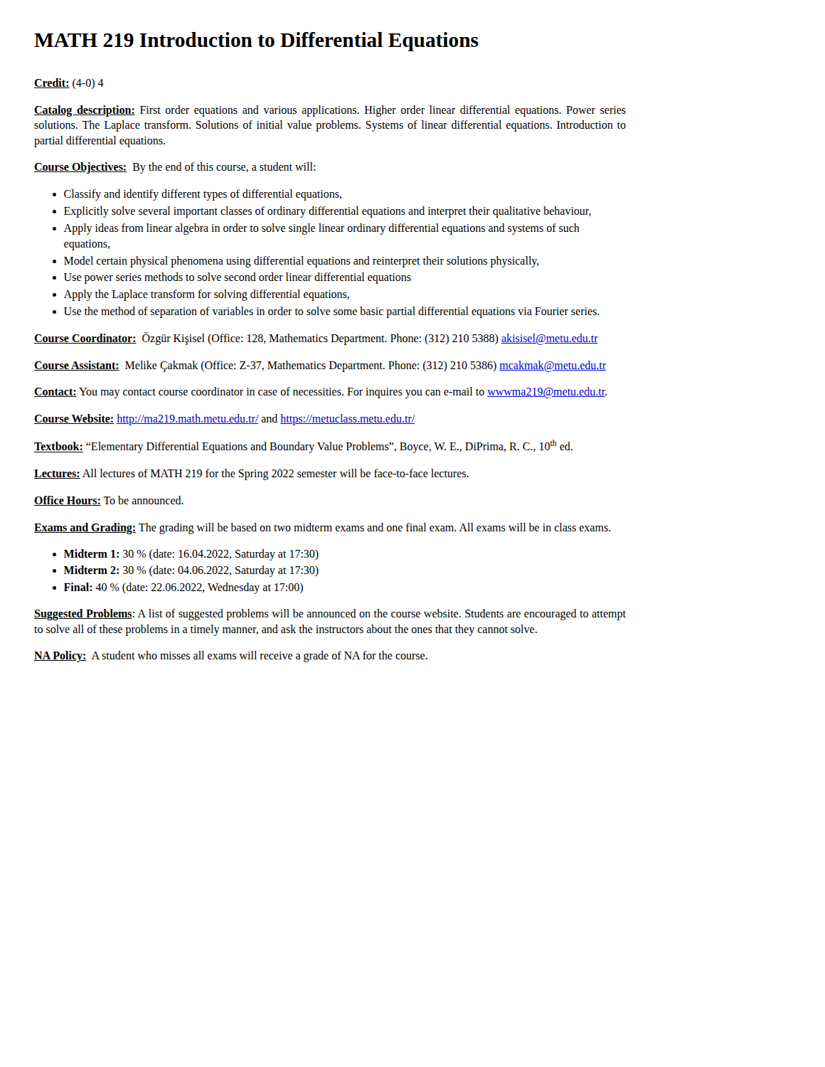MATH 219 Introduction to Differential Equations
Credit: (4-0) 4
Catalog description: First order equations and various applications. Higher order linear differential equations. Power series solutions. The Laplace transform. Solutions of initial value problems. Systems of linear differential equations. Introduction to partial differential equations.
Course Objectives: By the end of this course, a student will:
Classify and identify different types of differential equations,
Explicitly solve several important classes of ordinary differential equations and interpret their qualitative behaviour,
Apply ideas from linear algebra in order to solve single linear ordinary differential equations and systems of such equations,
Model certain physical phenomena using differential equations and reinterpret their solutions physically,
Use power series methods to solve second order linear differential equations
Apply the Laplace transform for solving differential equations,
Use the method of separation of variables in order to solve some basic partial differential equations via Fourier series.
Course Coordinator: Özgür Kişisel (Office: 128, Mathematics Department. Phone: (312) 210 5388) akisisel@metu.edu.tr
Course Assistant: Melike Çakmak (Office: Z-37, Mathematics Department. Phone: (312) 210 5386) mcakmak@metu.edu.tr
Contact: You may contact course coordinator in case of necessities. For inquires you can e-mail to wwwma219@metu.edu.tr.
Course Website: http://ma219.math.metu.edu.tr/ and https://metuclass.metu.edu.tr/
Textbook: “Elementary Differential Equations and Boundary Value Problems”, Boyce, W. E., DiPrima, R. C., 10th ed.
Lectures: All lectures of MATH 219 for the Spring 2022 semester will be face-to-face lectures.
Office Hours: To be announced.
Exams and Grading: The grading will be based on two midterm exams and one final exam. All exams will be in class exams.
Midterm 1: 30 % (date: 16.04.2022, Saturday at 17:30)
Midterm 2: 30 % (date: 04.06.2022, Saturday at 17:30)
Final: 40 % (date: 22.06.2022, Wednesday at 17:00)
Suggested Problems: A list of suggested problems will be announced on the course website. Students are encouraged to attempt to solve all of these problems in a timely manner, and ask the instructors about the ones that they cannot solve.
NA Policy: A student who misses all exams will receive a grade of NA for the course.